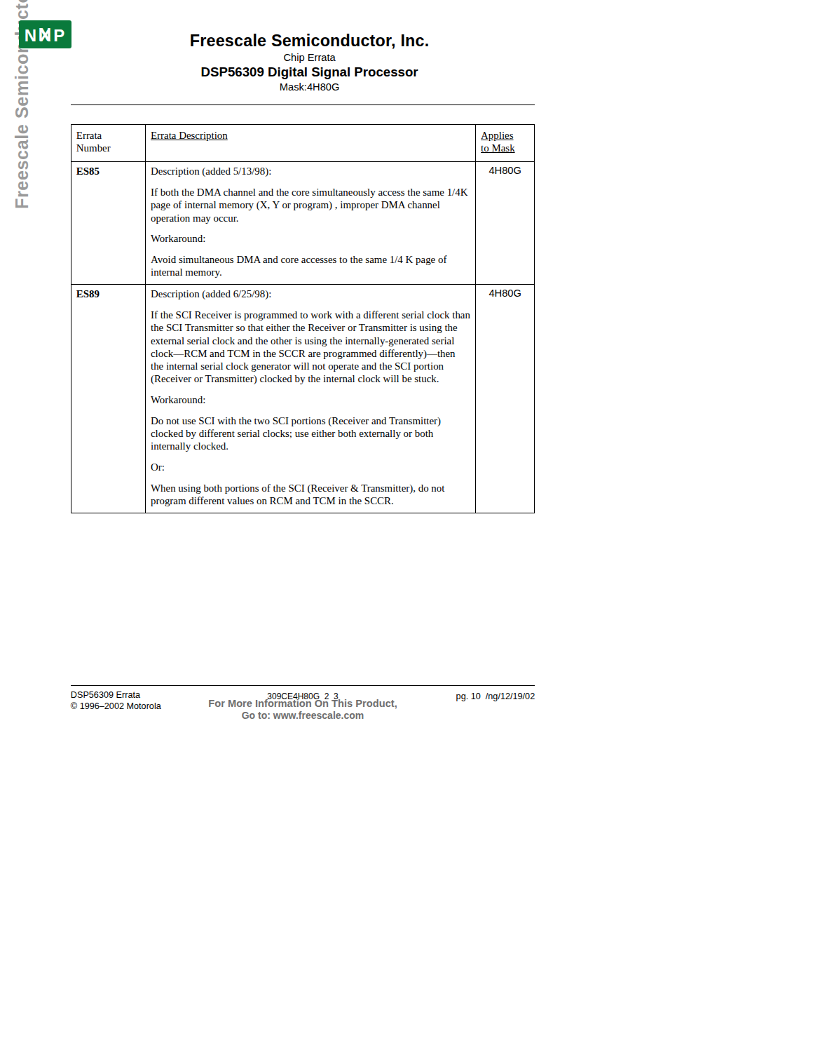Freescale Semiconductor, Inc.
N N X P
Freescale Semiconductor, Inc.
Chip Errata
DSP56309 Digital Signal Processor
Mask:4H80G
| Errata Number | Errata Description | Applies to Mask |
| --- | --- | --- |
| ES85 | Description (added 5/13/98): If both the DMA channel and the core simultaneously access the same 1/4K page of internal memory (X, Y or program) , improper DMA channel operation may occur. Workaround: Avoid simultaneous DMA and core accesses to the same 1/4 K page of internal memory. | 4H80G |
| ES89 | Description (added 6/25/98): If the SCI Receiver is programmed to work with a different serial clock than the SCI Transmitter so that either the Receiver or Transmitter is using the external serial clock and the other is using the internally-generated serial clock—RCM and TCM in the SCCR are programmed differently)—then the internal serial clock generator will not operate and the SCI portion (Receiver or Transmitter) clocked by the internal clock will be stuck. Workaround: Do not use SCI with the two SCI portions (Receiver and Transmitter) clocked by different serial clocks; use either both externally or both internally clocked. Or: When using both portions of the SCI (Receiver & Transmitter), do not program different values on RCM and TCM in the SCCR. | 4H80G |
DSP56309 Errata
© 1996–2002 Motorola
309CE4H80G 2 3
For More Information On This Product,
Go to: www.freescale.com
pg. 10 /ng/12/19/02